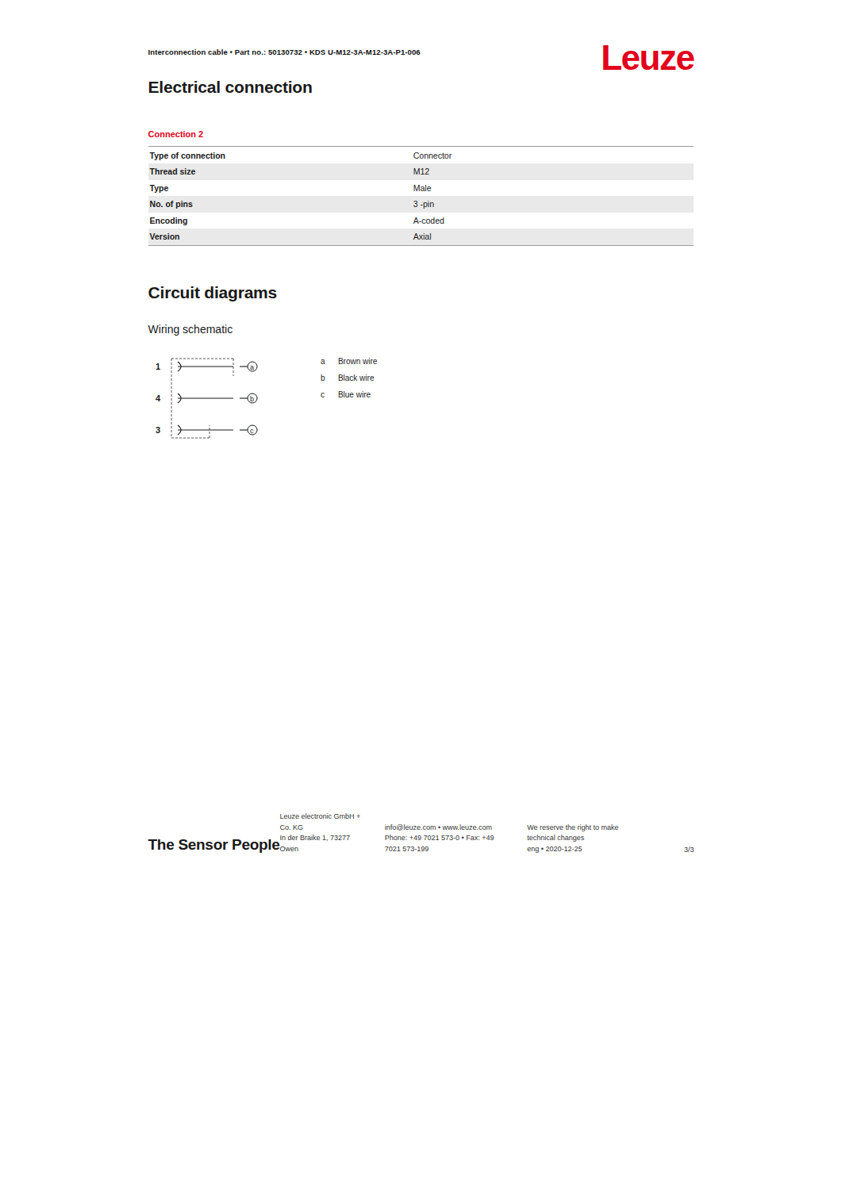Interconnection cable • Part no.: 50130732 • KDS U-M12-3A-M12-3A-P1-006
Electrical connection
Leuze
Connection 2
| Type of connection | Connector |
| Thread size | M12 |
| Type | Male |
| No. of pins | 3 -pin |
| Encoding | A-coded |
| Version | Axial |
Circuit diagrams
Wiring schematic
1 4 3 a b c
| a | Brown wire |
| b | Black wire |
| c | Blue wire |
The Sensor People
Leuze electronic GmbH + Co. KG
In der Braike 1, 73277 Owen
info@leuze.com • www.leuze.com
Phone: +49 7021 573-0 • Fax: +49 7021 573-199
We reserve the right to make technical changes
eng • 2020-12-25
3/3